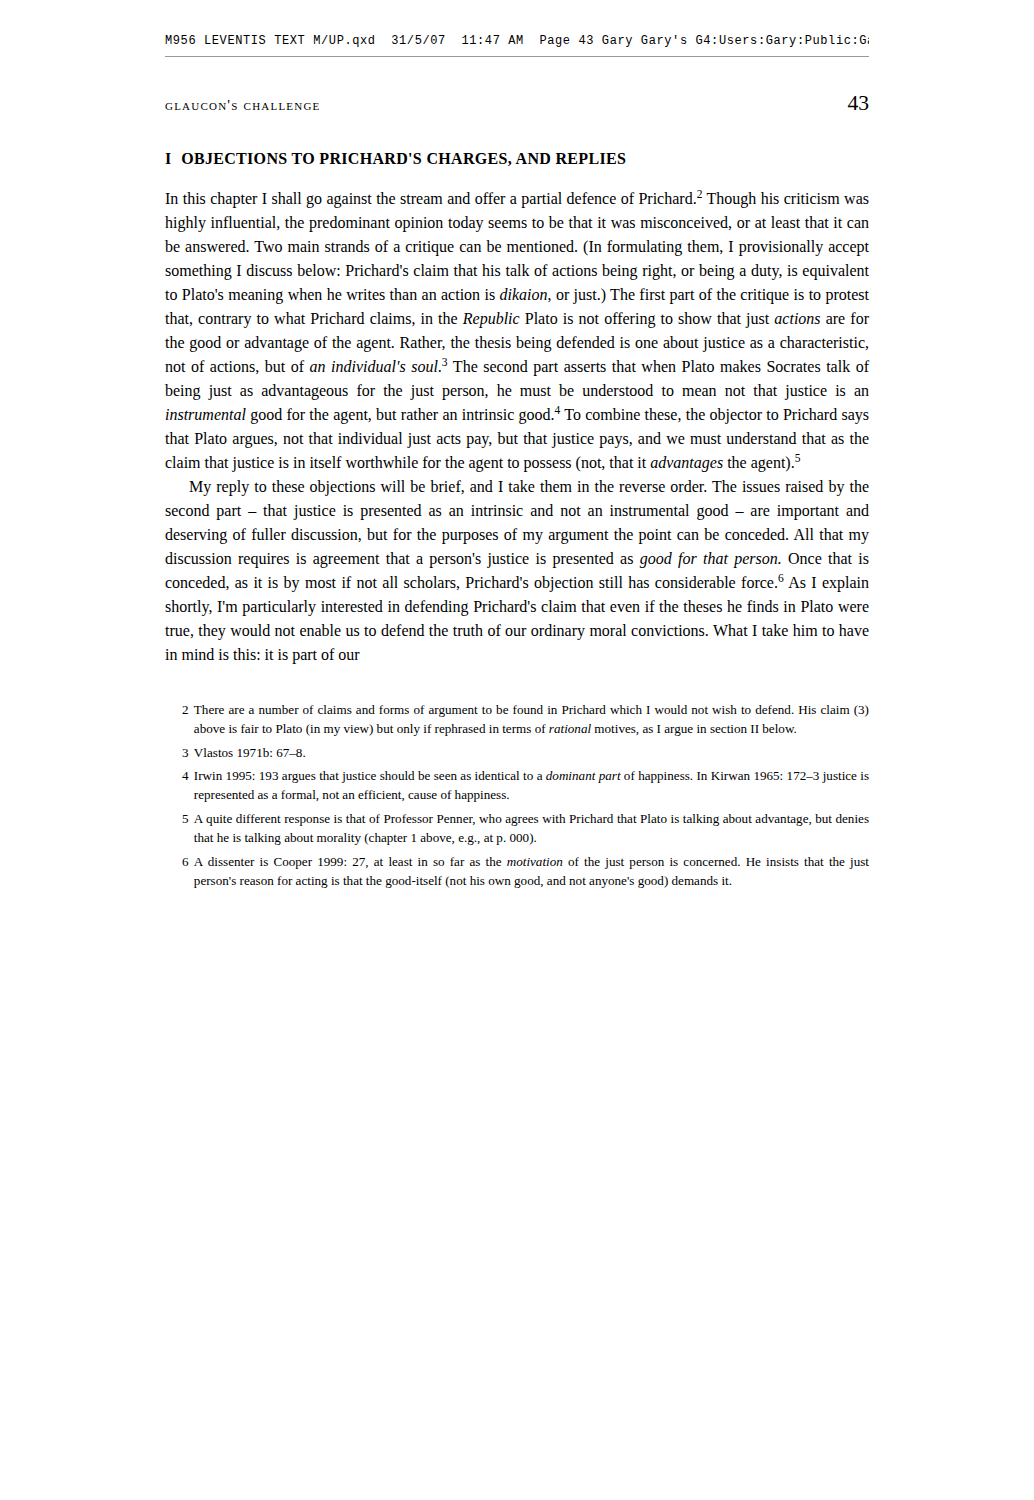M956 LEVENTIS TEXT M/UP.qxd 31/5/07 11:47 AM Page 43 Gary Gary's G4:Users:Gary:Public:Gary'
glaucon's challenge 43
IOBJECTIONS TO PRICHARD'S CHARGES, AND REPLIES
In this chapter I shall go against the stream and offer a partial defence of Prichard.2 Though his criticism was highly influential, the predominant opinion today seems to be that it was misconceived, or at least that it can be answered. Two main strands of a critique can be mentioned. (In formulating them, I provisionally accept something I discuss below: Prichard's claim that his talk of actions being right, or being a duty, is equivalent to Plato's meaning when he writes than an action is dikaion, or just.) The first part of the critique is to protest that, contrary to what Prichard claims, in the Republic Plato is not offering to show that just actions are for the good or advantage of the agent. Rather, the thesis being defended is one about justice as a characteristic, not of actions, but of an individual's soul.3 The second part asserts that when Plato makes Socrates talk of being just as advantageous for the just person, he must be understood to mean not that justice is an instrumental good for the agent, but rather an intrinsic good.4 To combine these, the objector to Prichard says that Plato argues, not that individual just acts pay, but that justice pays, and we must understand that as the claim that justice is in itself worthwhile for the agent to possess (not, that it advantages the agent).5
My reply to these objections will be brief, and I take them in the reverse order. The issues raised by the second part – that justice is presented as an intrinsic and not an instrumental good – are important and deserving of fuller discussion, but for the purposes of my argument the point can be conceded. All that my discussion requires is agreement that a person's justice is presented as good for that person. Once that is conceded, as it is by most if not all scholars, Prichard's objection still has considerable force.6 As I explain shortly, I'm particularly interested in defending Prichard's claim that even if the theses he finds in Plato were true, they would not enable us to defend the truth of our ordinary moral convictions. What I take him to have in mind is this: it is part of our
There are a number of claims and forms of argument to be found in Prichard which I would not wish to defend. His claim (3) above is fair to Plato (in my view) but only if rephrased in terms of rational motives, as I argue in section II below.
Vlastos 1971b: 67–8.
Irwin 1995: 193 argues that justice should be seen as identical to a dominant part of happiness. In Kirwan 1965: 172–3 justice is represented as a formal, not an efficient, cause of happiness.
A quite different response is that of Professor Penner, who agrees with Prichard that Plato is talking about advantage, but denies that he is talking about morality (chapter 1 above, e.g., at p. 000).
A dissenter is Cooper 1999: 27, at least in so far as the motivation of the just person is concerned. He insists that the just person's reason for acting is that the good-itself (not his own good, and not anyone's good) demands it.